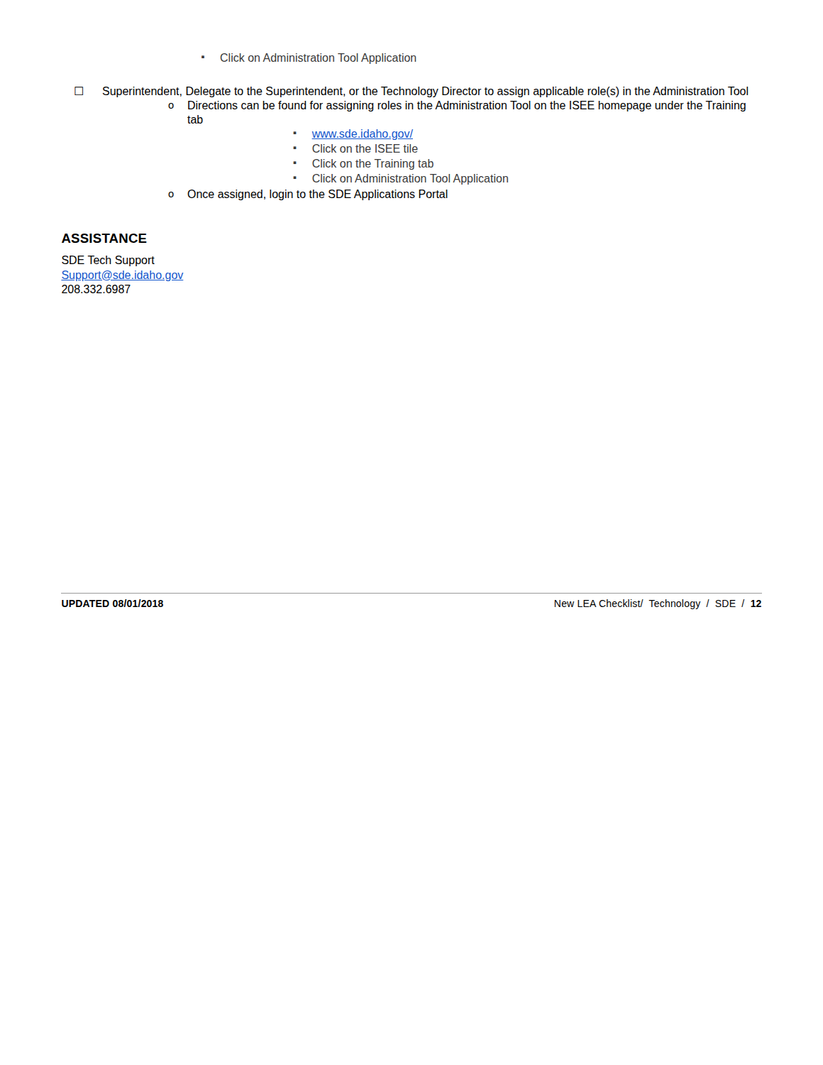Click on Administration Tool Application
Superintendent, Delegate to the Superintendent, or the Technology Director to assign applicable role(s) in the Administration Tool
Directions can be found for assigning roles in the Administration Tool on the ISEE homepage under the Training tab
www.sde.idaho.gov/
Click on the ISEE tile
Click on the Training tab
Click on Administration Tool Application
Once assigned, login to the SDE Applications Portal
ASSISTANCE
SDE Tech Support
Support@sde.idaho.gov
208.332.6987
UPDATED 08/01/2018
New LEA Checklist/ Technology / SDE / 12